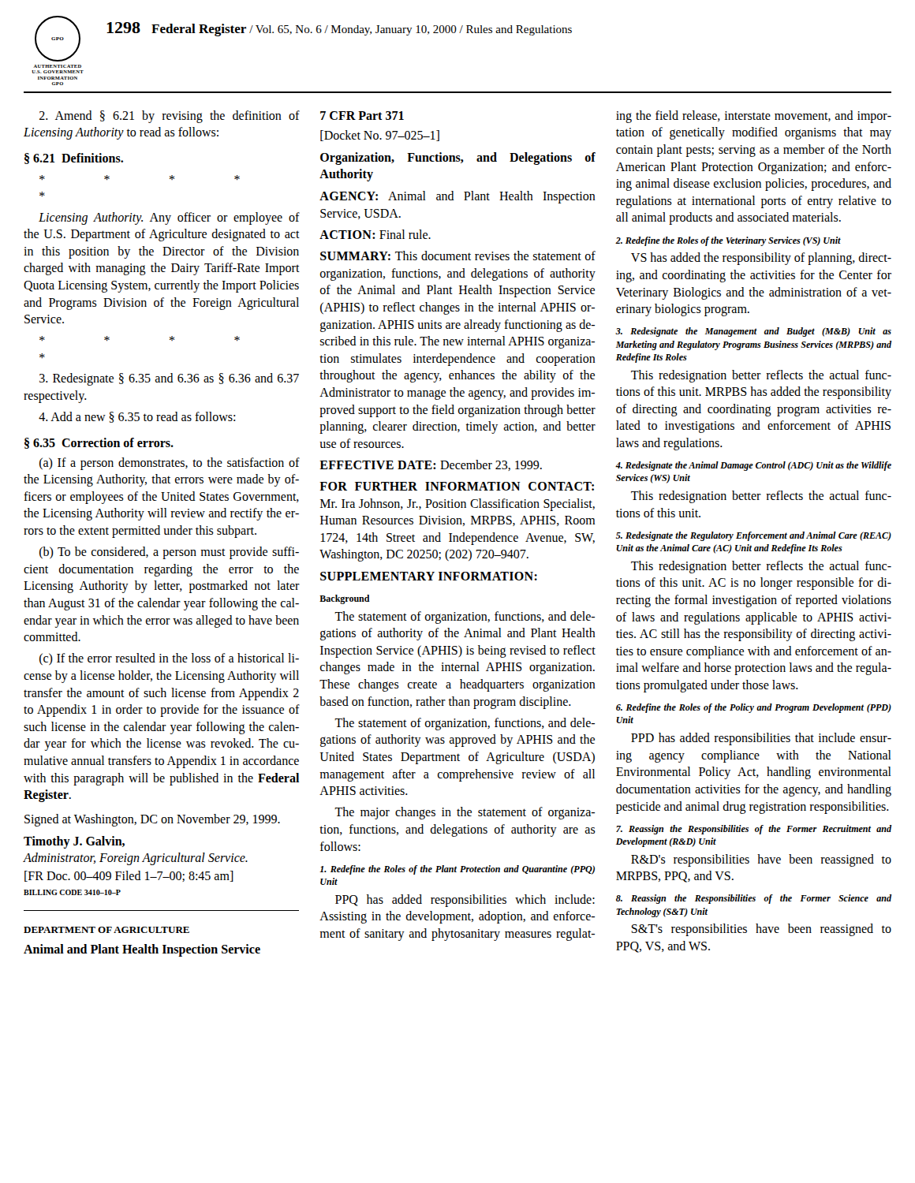GPO
Authenticated
U.S. Government
Information
GPO
1298 Federal Register / Vol. 65, No. 6 / Monday, January 10, 2000 / Rules and Regulations
2. Amend § 6.21 by revising the definition of Licensing Authority to read as follows:
§ 6.21 Definitions.
* * * * *
Licensing Authority. Any officer or employee of the U.S. Department of Agriculture designated to act in this position by the Director of the Division charged with managing the Dairy Tariff-Rate Import Quota Licensing System, currently the Import Policies and Programs Division of the Foreign Agricultural Service.
* * * * *
3. Redesignate § 6.35 and 6.36 as § 6.36 and 6.37 respectively.
4. Add a new § 6.35 to read as follows:
§ 6.35 Correction of errors.
(a) If a person demonstrates, to the satisfaction of the Licensing Authority, that errors were made by officers or employees of the United States Government, the Licensing Authority will review and rectify the errors to the extent permitted under this subpart.
(b) To be considered, a person must provide sufficient documentation regarding the error to the Licensing Authority by letter, postmarked not later than August 31 of the calendar year following the calendar year in which the error was alleged to have been committed.
(c) If the error resulted in the loss of a historical license by a license holder, the Licensing Authority will transfer the amount of such license from Appendix 2 to Appendix 1 in order to provide for the issuance of such license in the calendar year following the calendar year for which the license was revoked. The cumulative annual transfers to Appendix 1 in accordance with this paragraph will be published in the Federal Register.
Signed at Washington, DC on November 29, 1999.
Timothy J. Galvin,
Administrator, Foreign Agricultural Service.
[FR Doc. 00–409 Filed 1–7–00; 8:45 am]
BILLING CODE 3410–10–P
DEPARTMENT OF AGRICULTURE
Animal and Plant Health Inspection Service
7 CFR Part 371
[Docket No. 97–025–1]
Organization, Functions, and Delegations of Authority
AGENCY: Animal and Plant Health Inspection Service, USDA.
ACTION: Final rule.
SUMMARY: This document revises the statement of organization, functions, and delegations of authority of the Animal and Plant Health Inspection Service (APHIS) to reflect changes in the internal APHIS organization. APHIS units are already functioning as described in this rule. The new internal APHIS organization stimulates interdependence and cooperation throughout the agency, enhances the ability of the Administrator to manage the agency, and provides improved support to the field organization through better planning, clearer direction, timely action, and better use of resources.
EFFECTIVE DATE: December 23, 1999.
FOR FURTHER INFORMATION CONTACT: Mr. Ira Johnson, Jr., Position Classification Specialist, Human Resources Division, MRPBS, APHIS, Room 1724, 14th Street and Independence Avenue, SW, Washington, DC 20250; (202) 720–9407.
SUPPLEMENTARY INFORMATION:
Background
The statement of organization, functions, and delegations of authority of the Animal and Plant Health Inspection Service (APHIS) is being revised to reflect changes made in the internal APHIS organization. These changes create a headquarters organization based on function, rather than program discipline.
The statement of organization, functions, and delegations of authority was approved by APHIS and the United States Department of Agriculture (USDA) management after a comprehensive review of all APHIS activities.
The major changes in the statement of organization, functions, and delegations of authority are as follows:
1. Redefine the Roles of the Plant Protection and Quarantine (PPQ) Unit
PPQ has added responsibilities which include: Assisting in the development, adoption, and enforcement of sanitary and phytosanitary measures regulating the field release, interstate movement, and importation of genetically modified organisms that may contain plant pests; serving as a member of the North American Plant Protection Organization; and enforcing animal disease exclusion policies, procedures, and regulations at international ports of entry relative to all animal products and associated materials.
2. Redefine the Roles of the Veterinary Services (VS) Unit
VS has added the responsibility of planning, directing, and coordinating the activities for the Center for Veterinary Biologics and the administration of a veterinary biologics program.
3. Redesignate the Management and Budget (M&B) Unit as Marketing and Regulatory Programs Business Services (MRPBS) and Redefine Its Roles
This redesignation better reflects the actual functions of this unit. MRPBS has added the responsibility of directing and coordinating program activities related to investigations and enforcement of APHIS laws and regulations.
4. Redesignate the Animal Damage Control (ADC) Unit as the Wildlife Services (WS) Unit
This redesignation better reflects the actual functions of this unit.
5. Redesignate the Regulatory Enforcement and Animal Care (REAC) Unit as the Animal Care (AC) Unit and Redefine Its Roles
This redesignation better reflects the actual functions of this unit. AC is no longer responsible for directing the formal investigation of reported violations of laws and regulations applicable to APHIS activities. AC still has the responsibility of directing activities to ensure compliance with and enforcement of animal welfare and horse protection laws and the regulations promulgated under those laws.
6. Redefine the Roles of the Policy and Program Development (PPD) Unit
PPD has added responsibilities that include ensuring agency compliance with the National Environmental Policy Act, handling environmental documentation activities for the agency, and handling pesticide and animal drug registration responsibilities.
7. Reassign the Responsibilities of the Former Recruitment and Development (R&D) Unit
R&D's responsibilities have been reassigned to MRPBS, PPQ, and VS.
8. Reassign the Responsibilities of the Former Science and Technology (S&T) Unit
S&T's responsibilities have been reassigned to PPQ, VS, and WS.